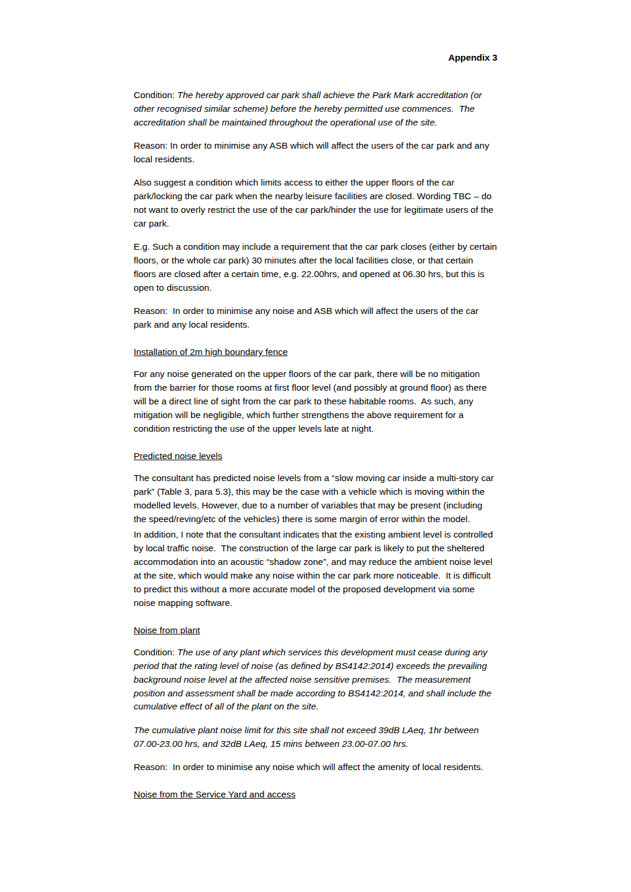Appendix 3
Condition: The hereby approved car park shall achieve the Park Mark accreditation (or other recognised similar scheme) before the hereby permitted use commences. The accreditation shall be maintained throughout the operational use of the site.
Reason: In order to minimise any ASB which will affect the users of the car park and any local residents.
Also suggest a condition which limits access to either the upper floors of the car park/locking the car park when the nearby leisure facilities are closed. Wording TBC – do not want to overly restrict the use of the car park/hinder the use for legitimate users of the car park.
E.g. Such a condition may include a requirement that the car park closes (either by certain floors, or the whole car park) 30 minutes after the local facilities close, or that certain floors are closed after a certain time, e.g. 22.00hrs, and opened at 06.30 hrs, but this is open to discussion.
Reason: In order to minimise any noise and ASB which will affect the users of the car park and any local residents.
Installation of 2m high boundary fence
For any noise generated on the upper floors of the car park, there will be no mitigation from the barrier for those rooms at first floor level (and possibly at ground floor) as there will be a direct line of sight from the car park to these habitable rooms. As such, any mitigation will be negligible, which further strengthens the above requirement for a condition restricting the use of the upper levels late at night.
Predicted noise levels
The consultant has predicted noise levels from a “slow moving car inside a multi-story car park” (Table 3, para 5.3), this may be the case with a vehicle which is moving within the modelled levels. However, due to a number of variables that may be present (including the speed/reving/etc of the vehicles) there is some margin of error within the model.
In addition, I note that the consultant indicates that the existing ambient level is controlled by local traffic noise. The construction of the large car park is likely to put the sheltered accommodation into an acoustic “shadow zone”, and may reduce the ambient noise level at the site, which would make any noise within the car park more noticeable. It is difficult to predict this without a more accurate model of the proposed development via some noise mapping software.
Noise from plant
Condition: The use of any plant which services this development must cease during any period that the rating level of noise (as defined by BS4142:2014) exceeds the prevailing background noise level at the affected noise sensitive premises. The measurement position and assessment shall be made according to BS4142:2014, and shall include the cumulative effect of all of the plant on the site.
The cumulative plant noise limit for this site shall not exceed 39dB LAeq, 1hr between 07.00-23.00 hrs, and 32dB LAeq, 15 mins between 23.00-07.00 hrs.
Reason: In order to minimise any noise which will affect the amenity of local residents.
Noise from the Service Yard and access